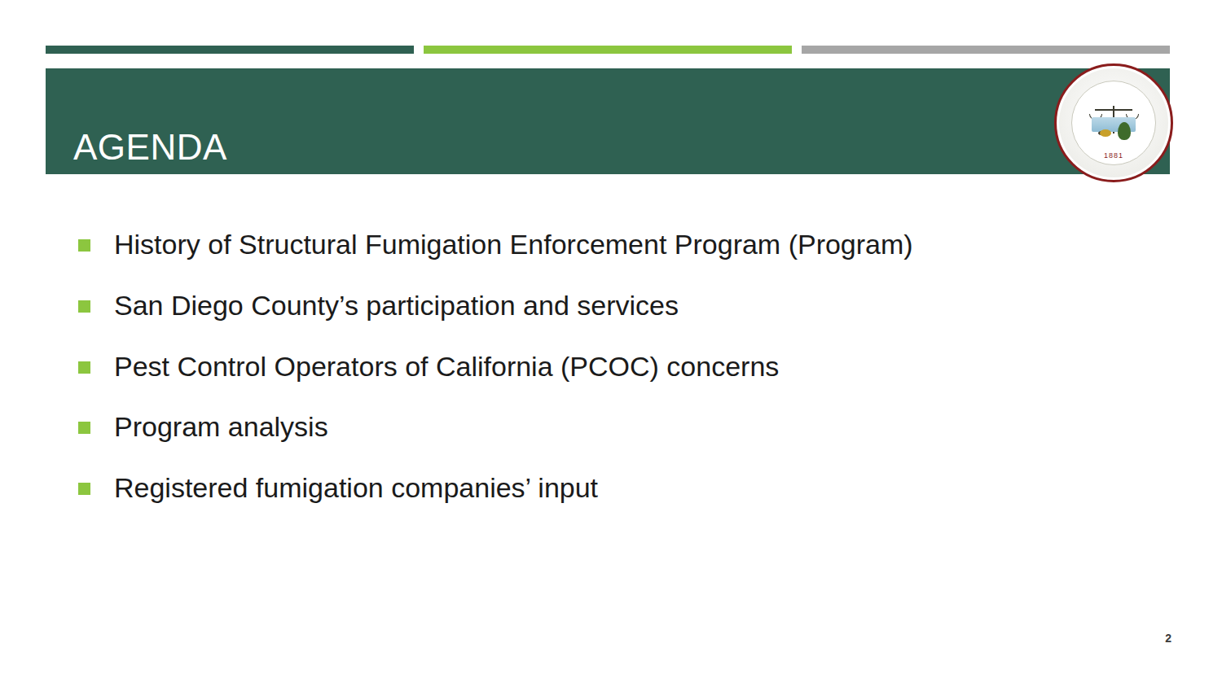AGENDA
1881
History of Structural Fumigation Enforcement Program (Program)
San Diego County’s participation and services
Pest Control Operators of California (PCOC) concerns
Program analysis
Registered fumigation companies’ input
2